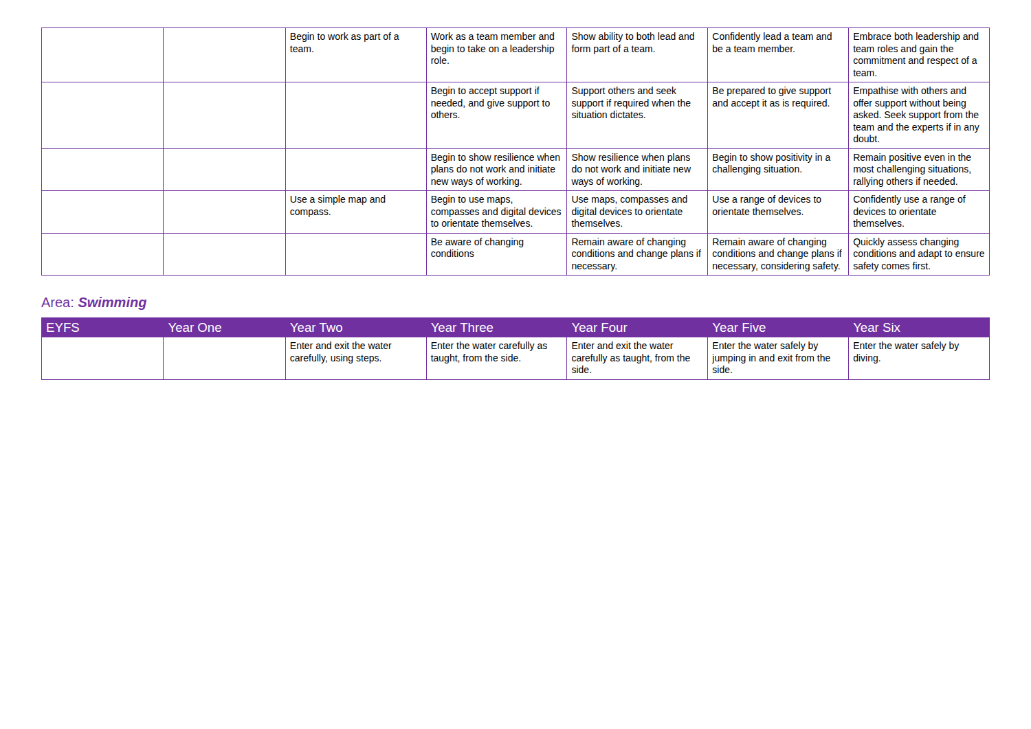| | | Begin to work as part of a team. | Work as a team member and begin to take on a leadership role. | Show ability to both lead and form part of a team. | Confidently lead a team and be a team member. | Embrace both leadership and team roles and gain the commitment and respect of a team. |
| | | | Begin to accept support if needed, and give support to others. | Support others and seek support if required when the situation dictates. | Be prepared to give support and accept it as is required. | Empathise with others and offer support without being asked. Seek support from the team and the experts if in any doubt. |
| | | | Begin to show resilience when plans do not work and initiate new ways of working. | Show resilience when plans do not work and initiate new ways of working. | Begin to show positivity in a challenging situation. | Remain positive even in the most challenging situations, rallying others if needed. |
| | | Use a simple map and compass. | Begin to use maps, compasses and digital devices to orientate themselves. | Use maps, compasses and digital devices to orientate themselves. | Use a range of devices to orientate themselves. | Confidently use a range of devices to orientate themselves. |
| | | | Be aware of changing conditions | Remain aware of changing conditions and change plans if necessary. | Remain aware of changing conditions and change plans if necessary, considering safety. | Quickly assess changing conditions and adapt to ensure safety comes first. |
Area: Swimming
| EYFS | Year One | Year Two | Year Three | Year Four | Year Five | Year Six |
| --- | --- | --- | --- | --- | --- | --- |
| | | Enter and exit the water carefully, using steps. | Enter the water carefully as taught, from the side. | Enter and exit the water carefully as taught, from the side. | Enter the water safely by jumping in and exit from the side. | Enter the water safely by diving. |